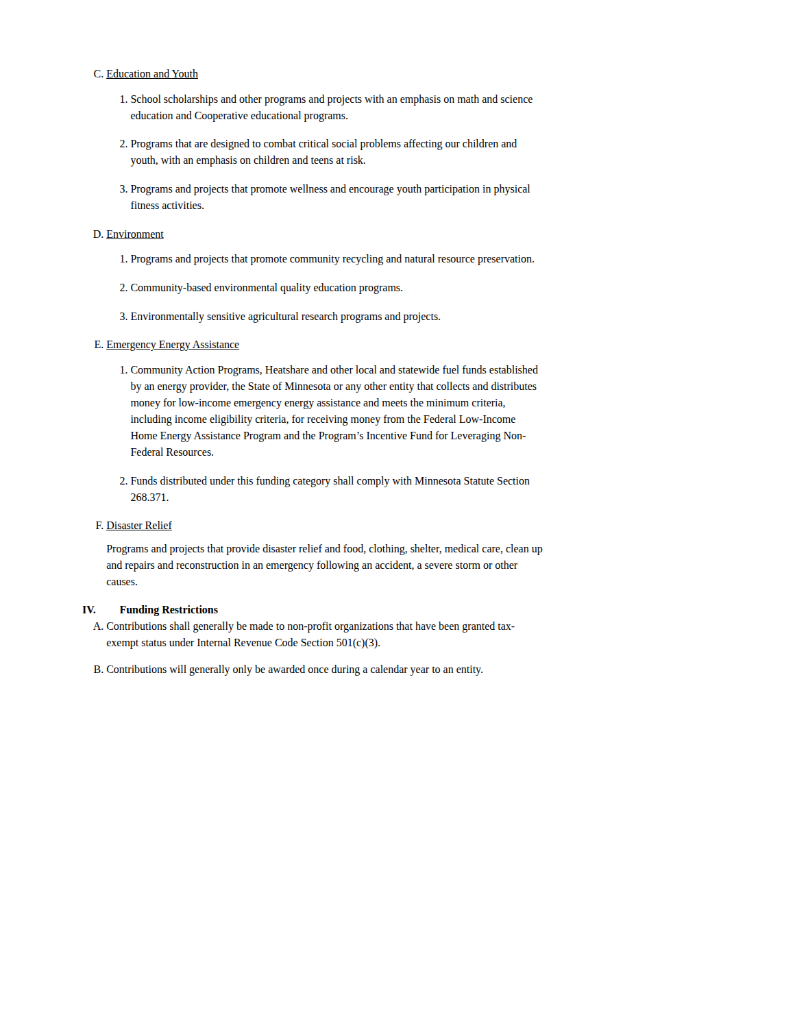Education and Youth
School scholarships and other programs and projects with an emphasis on math and science education and Cooperative educational programs.
Programs that are designed to combat critical social problems affecting our children and youth, with an emphasis on children and teens at risk.
Programs and projects that promote wellness and encourage youth participation in physical fitness activities.
Environment
Programs and projects that promote community recycling and natural resource preservation.
Community-based environmental quality education programs.
Environmentally sensitive agricultural research programs and projects.
Emergency Energy Assistance
Community Action Programs, Heatshare and other local and statewide fuel funds established by an energy provider, the State of Minnesota or any other entity that collects and distributes money for low-income emergency energy assistance and meets the minimum criteria, including income eligibility criteria, for receiving money from the Federal Low-Income Home Energy Assistance Program and the Program’s Incentive Fund for Leveraging Non-Federal Resources.
Funds distributed under this funding category shall comply with Minnesota Statute Section 268.371.
Disaster Relief
Programs and projects that provide disaster relief and food, clothing, shelter, medical care, clean up and repairs and reconstruction in an emergency following an accident, a severe storm or other causes.
IV.
Funding Restrictions
Contributions shall generally be made to non-profit organizations that have been granted tax-exempt status under Internal Revenue Code Section 501(c)(3).
Contributions will generally only be awarded once during a calendar year to an entity.